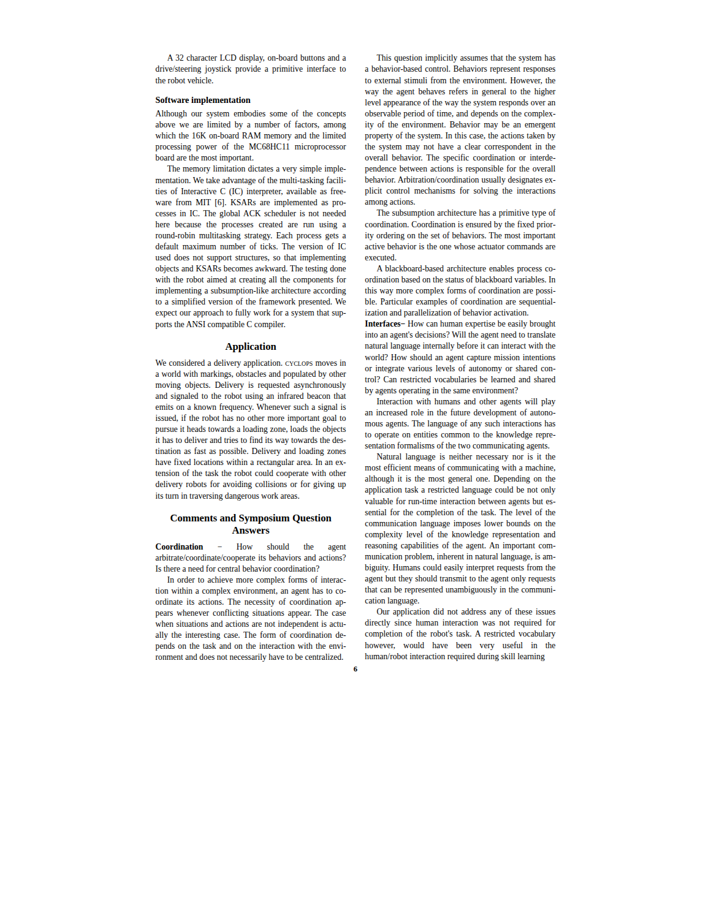A 32 character LCD display, on-board buttons and a drive/steering joystick provide a primitive interface to the robot vehicle.
Software implementation
Although our system embodies some of the concepts above we are limited by a number of factors, among which the 16K on-board RAM memory and the limited processing power of the MC68HC11 microprocessor board are the most important.
The memory limitation dictates a very simple implementation. We take advantage of the multi-tasking facilities of Interactive C (IC) interpreter, available as free-ware from MIT [6]. KSARs are implemented as processes in IC. The global ACK scheduler is not needed here because the processes created are run using a round-robin multitasking strategy. Each process gets a default maximum number of ticks. The version of IC used does not support structures, so that implementing objects and KSARs becomes awkward. The testing done with the robot aimed at creating all the components for implementing a subsumption-like architecture according to a simplified version of the framework presented. We expect our approach to fully work for a system that supports the ANSI compatible C compiler.
Application
We considered a delivery application. cyclops moves in a world with markings, obstacles and populated by other moving objects. Delivery is requested asynchronously and signaled to the robot using an infrared beacon that emits on a known frequency. Whenever such a signal is issued, if the robot has no other more important goal to pursue it heads towards a loading zone, loads the objects it has to deliver and tries to find its way towards the destination as fast as possible. Delivery and loading zones have fixed locations within a rectangular area. In an extension of the task the robot could cooperate with other delivery robots for avoiding collisions or for giving up its turn in traversing dangerous work areas.
Comments and Symposium Question Answers
Coordination − How should the agent arbitrate/coordinate/cooperate its behaviors and actions? Is there a need for central behavior coordination?
In order to achieve more complex forms of interaction within a complex environment, an agent has to coordinate its actions. The necessity of coordination appears whenever conflicting situations appear. The case when situations and actions are not independent is actually the interesting case. The form of coordination depends on the task and on the interaction with the environment and does not necessarily have to be centralized.
This question implicitly assumes that the system has a behavior-based control. Behaviors represent responses to external stimuli from the environment. However, the way the agent behaves refers in general to the higher level appearance of the way the system responds over an observable period of time, and depends on the complexity of the environment. Behavior may be an emergent property of the system. In this case, the actions taken by the system may not have a clear correspondent in the overall behavior. The specific coordination or interdependence between actions is responsible for the overall behavior. Arbitration/coordination usually designates explicit control mechanisms for solving the interactions among actions.
The subsumption architecture has a primitive type of coordination. Coordination is ensured by the fixed priority ordering on the set of behaviors. The most important active behavior is the one whose actuator commands are executed.
A blackboard-based architecture enables process coordination based on the status of blackboard variables. In this way more complex forms of coordination are possible. Particular examples of coordination are sequentialization and parallelization of behavior activation.
Interfaces− How can human expertise be easily brought into an agent's decisions? Will the agent need to translate natural language internally before it can interact with the world? How should an agent capture mission intentions or integrate various levels of autonomy or shared control? Can restricted vocabularies be learned and shared by agents operating in the same environment?
Interaction with humans and other agents will play an increased role in the future development of autonomous agents. The language of any such interactions has to operate on entities common to the knowledge representation formalisms of the two communicating agents.
Natural language is neither necessary nor is it the most efficient means of communicating with a machine, although it is the most general one. Depending on the application task a restricted language could be not only valuable for run-time interaction between agents but essential for the completion of the task. The level of the communication language imposes lower bounds on the complexity level of the knowledge representation and reasoning capabilities of the agent. An important communication problem, inherent in natural language, is ambiguity. Humans could easily interpret requests from the agent but they should transmit to the agent only requests that can be represented unambiguously in the communication language.
Our application did not address any of these issues directly since human interaction was not required for completion of the robot's task. A restricted vocabulary however, would have been very useful in the human/robot interaction required during skill learning
6